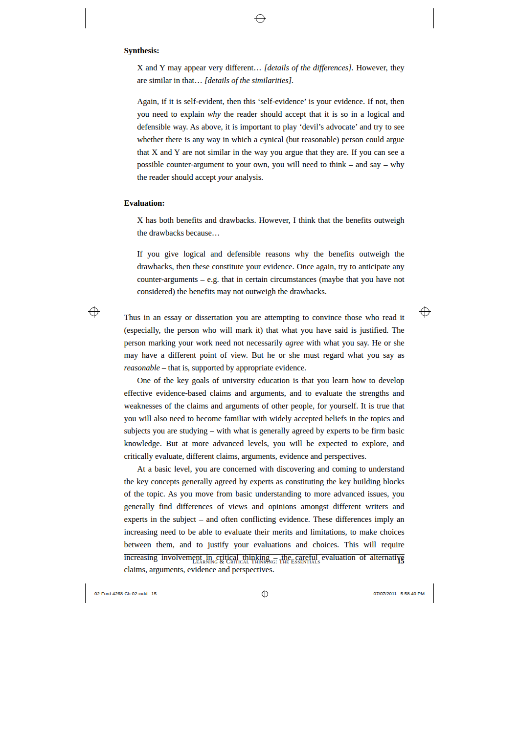Synthesis:
X and Y may appear very different… [details of the differences]. However, they are similar in that… [details of the similarities].
Again, if it is self-evident, then this ‘self-evidence’ is your evidence. If not, then you need to explain why the reader should accept that it is so in a logical and defensible way. As above, it is important to play ‘devil’s advocate’ and try to see whether there is any way in which a cynical (but reasonable) person could argue that X and Y are not similar in the way you argue that they are. If you can see a possible counter-argument to your own, you will need to think – and say – why the reader should accept your analysis.
Evaluation:
X has both benefits and drawbacks. However, I think that the benefits outweigh the drawbacks because…
If you give logical and defensible reasons why the benefits outweigh the drawbacks, then these constitute your evidence. Once again, try to anticipate any counter-arguments – e.g. that in certain circumstances (maybe that you have not considered) the benefits may not outweigh the drawbacks.
Thus in an essay or dissertation you are attempting to convince those who read it (especially, the person who will mark it) that what you have said is justified. The person marking your work need not necessarily agree with what you say. He or she may have a different point of view. But he or she must regard what you say as reasonable – that is, supported by appropriate evidence.
One of the key goals of university education is that you learn how to develop effective evidence-based claims and arguments, and to evaluate the strengths and weaknesses of the claims and arguments of other people, for yourself. It is true that you will also need to become familiar with widely accepted beliefs in the topics and subjects you are studying – with what is generally agreed by experts to be firm basic knowledge. But at more advanced levels, you will be expected to explore, and critically evaluate, different claims, arguments, evidence and perspectives.
At a basic level, you are concerned with discovering and coming to understand the key concepts generally agreed by experts as constituting the key building blocks of the topic. As you move from basic understanding to more advanced issues, you generally find differences of views and opinions amongst different writers and experts in the subject – and often conflicting evidence. These differences imply an increasing need to be able to evaluate their merits and limitations, to make choices between them, and to justify your evaluations and choices. This will require increasing involvement in critical thinking – the careful evaluation of alternative claims, arguments, evidence and perspectives.
Learning & Critical Thinking: The Essentials 15
02-Ford-4268-Ch-02.indd 15 07/07/2011 5:58:40 PM